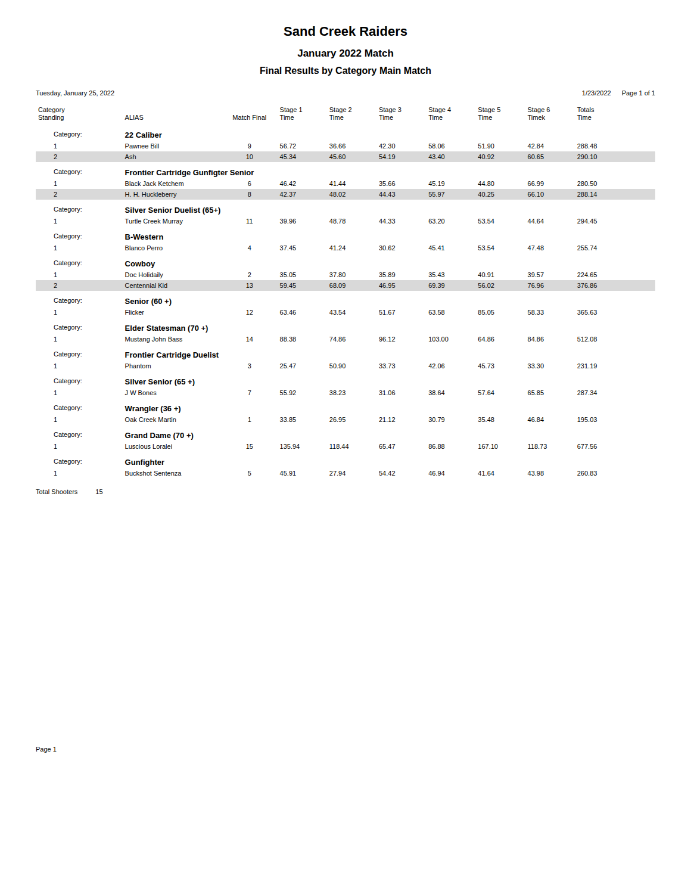Sand Creek Raiders
January 2022 Match
Final Results by Category Main Match
Tuesday, January 25, 2022
1/23/2022 Page 1 of 1
| Category Standing | ALIAS | Match Final | Stage 1 Time | Stage 2 Time | Stage 3 Time | Stage 4 Time | Stage 5 Time | Stage 6 Timek | Totals Time |
| --- | --- | --- | --- | --- | --- | --- | --- | --- | --- |
| Category: | 22 Caliber |
| 1 | Pawnee Bill | 9 | 56.72 | 36.66 | 42.30 | 58.06 | 51.90 | 42.84 | 288.48 |
| 2 | Ash | 10 | 45.34 | 45.60 | 54.19 | 43.40 | 40.92 | 60.65 | 290.10 |
| Category: | Frontier Cartridge Gunfigter Senior |
| 1 | Black Jack Ketchem | 6 | 46.42 | 41.44 | 35.66 | 45.19 | 44.80 | 66.99 | 280.50 |
| 2 | H. H. Huckleberry | 8 | 42.37 | 48.02 | 44.43 | 55.97 | 40.25 | 66.10 | 288.14 |
| Category: | Silver Senior Duelist (65+) |
| 1 | Turtle Creek Murray | 11 | 39.96 | 48.78 | 44.33 | 63.20 | 53.54 | 44.64 | 294.45 |
| Category: | B-Western |
| 1 | Blanco Perro | 4 | 37.45 | 41.24 | 30.62 | 45.41 | 53.54 | 47.48 | 255.74 |
| Category: | Cowboy |
| 1 | Doc Holidaily | 2 | 35.05 | 37.80 | 35.89 | 35.43 | 40.91 | 39.57 | 224.65 |
| 2 | Centennial Kid | 13 | 59.45 | 68.09 | 46.95 | 69.39 | 56.02 | 76.96 | 376.86 |
| Category: | Senior (60 +) |
| 1 | Flicker | 12 | 63.46 | 43.54 | 51.67 | 63.58 | 85.05 | 58.33 | 365.63 |
| Category: | Elder Statesman (70 +) |
| 1 | Mustang John Bass | 14 | 88.38 | 74.86 | 96.12 | 103.00 | 64.86 | 84.86 | 512.08 |
| Category: | Frontier Cartridge Duelist |
| 1 | Phantom | 3 | 25.47 | 50.90 | 33.73 | 42.06 | 45.73 | 33.30 | 231.19 |
| Category: | Silver Senior (65 +) |
| 1 | J W Bones | 7 | 55.92 | 38.23 | 31.06 | 38.64 | 57.64 | 65.85 | 287.34 |
| Category: | Wrangler (36 +) |
| 1 | Oak Creek Martin | 1 | 33.85 | 26.95 | 21.12 | 30.79 | 35.48 | 46.84 | 195.03 |
| Category: | Grand Dame (70 +) |
| 1 | Luscious Loralei | 15 | 135.94 | 118.44 | 65.47 | 86.88 | 167.10 | 118.73 | 677.56 |
| Category: | Gunfighter |
| 1 | Buckshot Sentenza | 5 | 45.91 | 27.94 | 54.42 | 46.94 | 41.64 | 43.98 | 260.83 |
Total Shooters15
Page 1